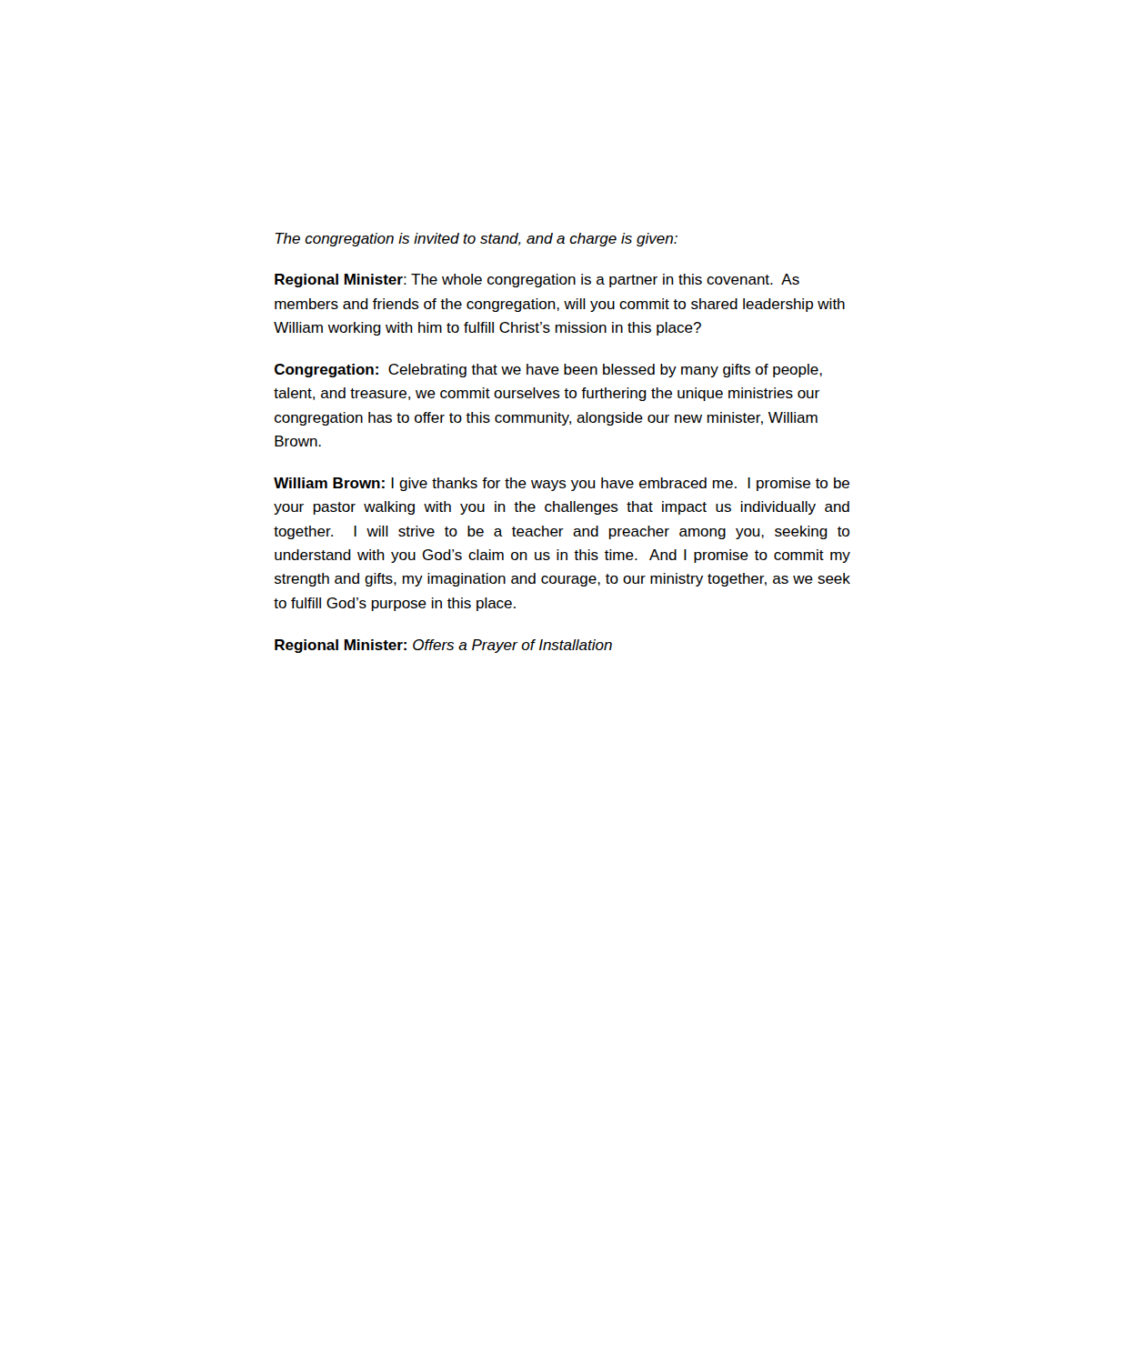The congregation is invited to stand, and a charge is given:
Regional Minister: The whole congregation is a partner in this covenant. As members and friends of the congregation, will you commit to shared leadership with William working with him to fulfill Christ’s mission in this place?
Congregation: Celebrating that we have been blessed by many gifts of people, talent, and treasure, we commit ourselves to furthering the unique ministries our congregation has to offer to this community, alongside our new minister, William Brown.
William Brown: I give thanks for the ways you have embraced me. I promise to be your pastor walking with you in the challenges that impact us individually and together. I will strive to be a teacher and preacher among you, seeking to understand with you God’s claim on us in this time. And I promise to commit my strength and gifts, my imagination and courage, to our ministry together, as we seek to fulfill God’s purpose in this place.
Regional Minister: Offers a Prayer of Installation